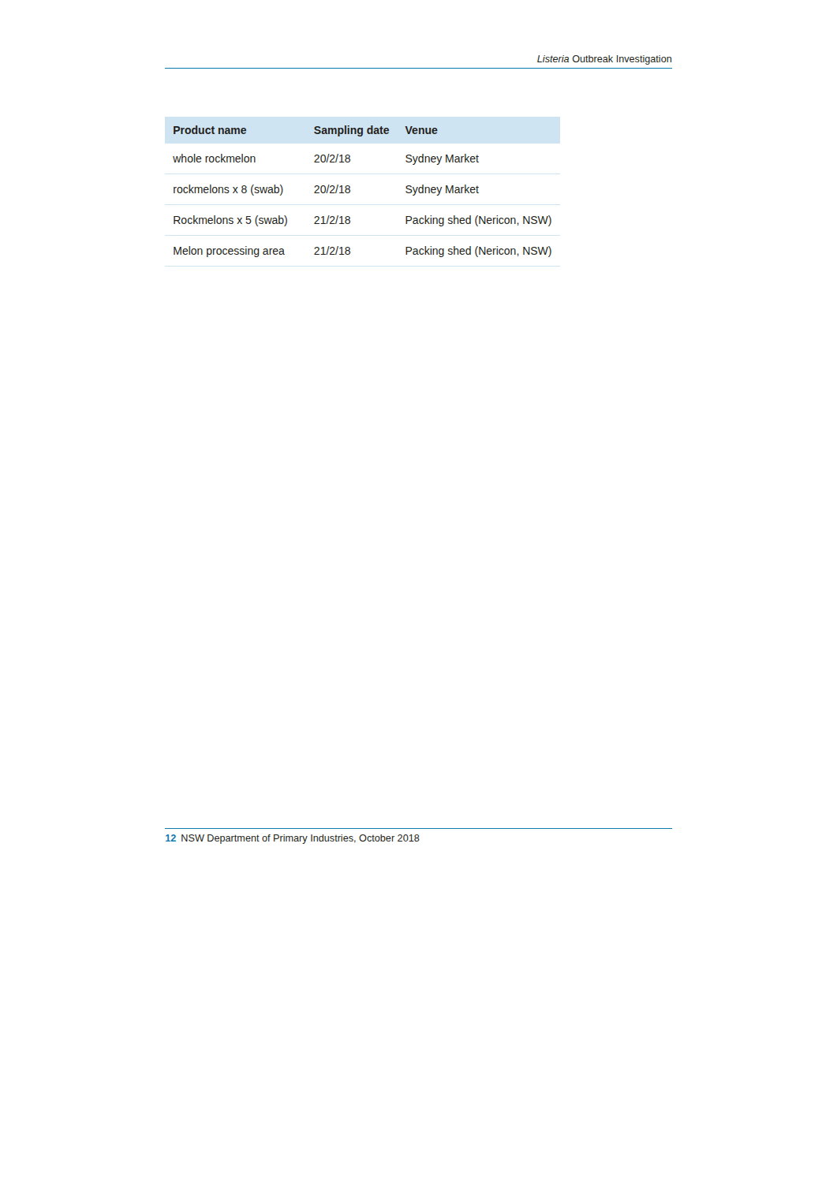Listeria Outbreak Investigation
| Product name | Sampling date | Venue |
| --- | --- | --- |
| whole rockmelon | 20/2/18 | Sydney Market |
| rockmelons x 8 (swab) | 20/2/18 | Sydney Market |
| Rockmelons x 5 (swab) | 21/2/18 | Packing shed (Nericon, NSW) |
| Melon processing area | 21/2/18 | Packing shed (Nericon, NSW) |
12 NSW Department of Primary Industries, October 2018